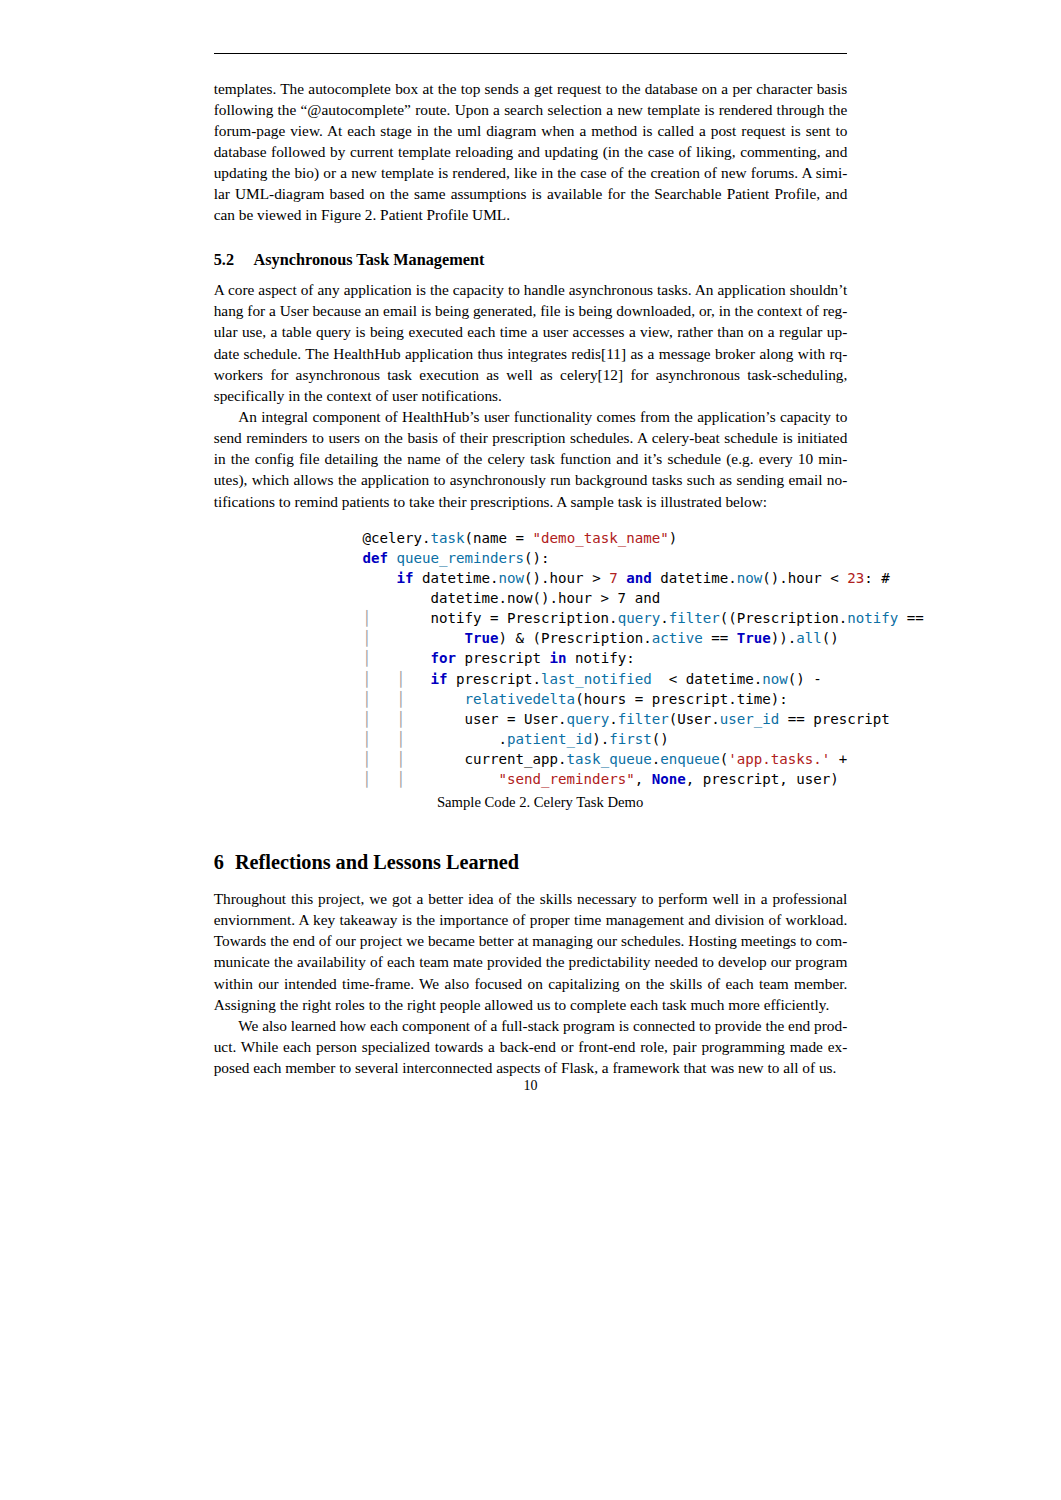templates. The autocomplete box at the top sends a get request to the database on a per character basis following the “@autocomplete” route. Upon a search selection a new template is rendered through the forum-page view. At each stage in the uml diagram when a method is called a post request is sent to database followed by current template reloading and updating (in the case of liking, commenting, and updating the bio) or a new template is rendered, like in the case of the creation of new forums. A similar UML-diagram based on the same assumptions is available for the Searchable Patient Profile, and can be viewed in Figure 2. Patient Profile UML.
5.2 Asynchronous Task Management
A core aspect of any application is the capacity to handle asynchronous tasks. An application shouldn’t hang for a User because an email is being generated, file is being downloaded, or, in the context of regular use, a table query is being executed each time a user accesses a view, rather than on a regular update schedule. The HealthHub application thus integrates redis[11] as a message broker along with rqworkers for asynchronous task execution as well as celery[12] for asynchronous task-scheduling, specifically in the context of user notifications.
An integral component of HealthHub’s user functionality comes from the application’s capacity to send reminders to users on the basis of their prescription schedules. A celery-beat schedule is initiated in the config file detailing the name of the celery task function and it’s schedule (e.g. every 10 minutes), which allows the application to asynchronously run background tasks such as sending email notifications to remind patients to take their prescriptions. A sample task is illustrated below:
@celery. task(name = "demo_task_name") def queue_reminders(): if datetime.now().hour > 7 and datetime.now().hour < 23: # datetime.now().hour > 7 and │ notify = Prescription.query.filter((Prescription.notify == │ True) & (Prescription.active == True)).all() │ for prescript in notify: │ │ if prescript.last_notified < datetime.now() - │ │ relativedelta(hours = prescript.time): │ │ user = User.query.filter(User.user_id == prescript │ │ .patient_id).first() │ │ current_app.task_queue.enqueue('app.tasks.' + │ │ "send_reminders", None, prescript, user)
Sample Code 2. Celery Task Demo
6 Reflections and Lessons Learned
Throughout this project, we got a better idea of the skills necessary to perform well in a professional enviornment. A key takeaway is the importance of proper time management and division of workload. Towards the end of our project we became better at managing our schedules. Hosting meetings to communicate the availability of each team mate provided the predictability needed to develop our program within our intended time-frame. We also focused on capitalizing on the skills of each team member. Assigning the right roles to the right people allowed us to complete each task much more efficiently.
We also learned how each component of a full-stack program is connected to provide the end product. While each person specialized towards a back-end or front-end role, pair programming made exposed each member to several interconnected aspects of Flask, a framework that was new to all of us.
10